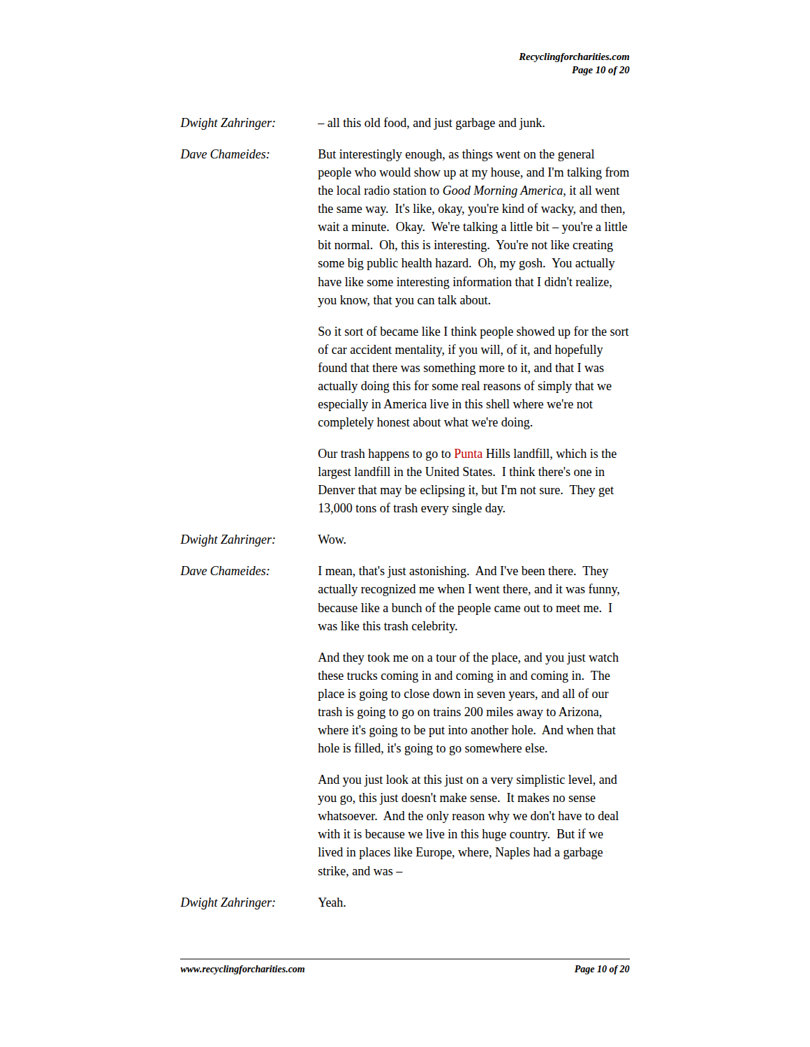Recyclingforcharities.com
Page 10 of 20
Dwight Zahringer:
– all this old food, and just garbage and junk.
Dave Chameides:
But interestingly enough, as things went on the general people who would show up at my house, and I'm talking from the local radio station to Good Morning America, it all went the same way. It's like, okay, you're kind of wacky, and then, wait a minute. Okay. We're talking a little bit – you're a little bit normal. Oh, this is interesting. You're not like creating some big public health hazard. Oh, my gosh. You actually have like some interesting information that I didn't realize, you know, that you can talk about.
So it sort of became like I think people showed up for the sort of car accident mentality, if you will, of it, and hopefully found that there was something more to it, and that I was actually doing this for some real reasons of simply that we especially in America live in this shell where we're not completely honest about what we're doing.
Our trash happens to go to Punta Hills landfill, which is the largest landfill in the United States. I think there's one in Denver that may be eclipsing it, but I'm not sure. They get 13,000 tons of trash every single day.
Dwight Zahringer:
Wow.
Dave Chameides:
I mean, that's just astonishing. And I've been there. They actually recognized me when I went there, and it was funny, because like a bunch of the people came out to meet me. I was like this trash celebrity.
And they took me on a tour of the place, and you just watch these trucks coming in and coming in and coming in. The place is going to close down in seven years, and all of our trash is going to go on trains 200 miles away to Arizona, where it's going to be put into another hole. And when that hole is filled, it's going to go somewhere else.
And you just look at this just on a very simplistic level, and you go, this just doesn't make sense. It makes no sense whatsoever. And the only reason why we don't have to deal with it is because we live in this huge country. But if we lived in places like Europe, where, Naples had a garbage strike, and was –
Dwight Zahringer:
Yeah.
www.recyclingforcharities.com Page 10 of 20